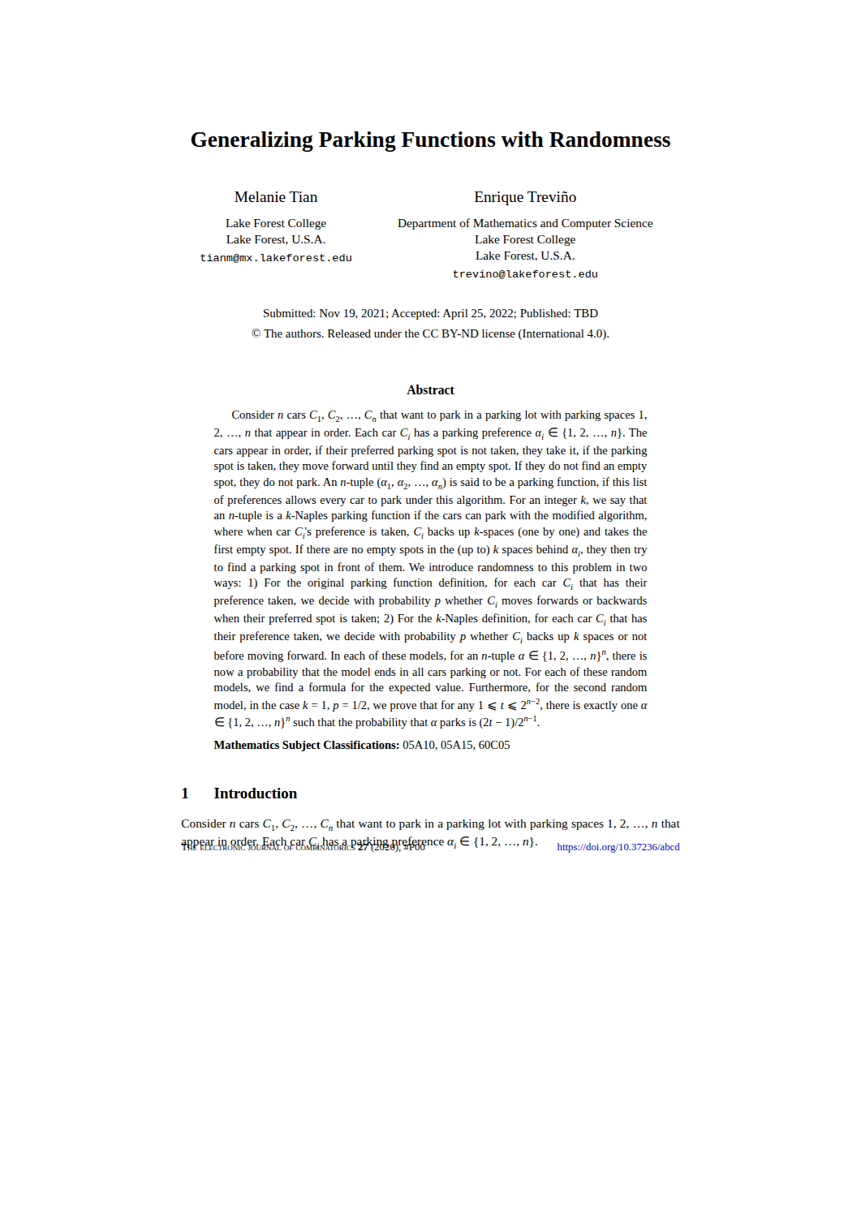Generalizing Parking Functions with Randomness
| Melanie Tian Lake Forest College Lake Forest, U.S.A. tianm@mx.lakeforest.edu | Enrique Treviño Department of Mathematics and Computer Science Lake Forest College Lake Forest, U.S.A. trevino@lakeforest.edu |
Submitted: Nov 19, 2021; Accepted: April 25, 2022; Published: TBD
© The authors. Released under the CC BY-ND license (International 4.0).
Abstract
Consider n cars C1, C2, …, Cn that want to park in a parking lot with parking spaces 1, 2, …, n that appear in order. Each car Ci has a parking preference αi ∈ {1, 2, …, n}. The cars appear in order, if their preferred parking spot is not taken, they take it, if the parking spot is taken, they move forward until they find an empty spot. If they do not find an empty spot, they do not park. An n-tuple (α1, α2, …, αn) is said to be a parking function, if this list of preferences allows every car to park under this algorithm. For an integer k, we say that an n-tuple is a k-Naples parking function if the cars can park with the modified algorithm, where when car Ci's preference is taken, Ci backs up k-spaces (one by one) and takes the first empty spot. If there are no empty spots in the (up to) k spaces behind αi, they then try to find a parking spot in front of them. We introduce randomness to this problem in two ways: 1) For the original parking function definition, for each car Ci that has their preference taken, we decide with probability p whether Ci moves forwards or backwards when their preferred spot is taken; 2) For the k-Naples definition, for each car Ci that has their preference taken, we decide with probability p whether Ci backs up k spaces or not before moving forward. In each of these models, for an n-tuple α ∈ {1, 2, …, n}n, there is now a probability that the model ends in all cars parking or not. For each of these random models, we find a formula for the expected value. Furthermore, for the second random model, in the case k = 1, p = 1/2, we prove that for any 1 ⩽ t ⩽ 2n−2, there is exactly one α ∈ {1, 2, …, n}n such that the probability that α parks is (2t − 1)/2n−1.
Mathematics Subject Classifications: 05A10, 05A15, 60C05
1 Introduction
Consider n cars C1, C2, …, Cn that want to park in a parking lot with parking spaces 1, 2, …, n that appear in order. Each car Ci has a parking preference αi ∈ {1, 2, …, n}.
The electronic journal of combinatorics 27 (2020), #P00
https://doi.org/10.37236/abcd